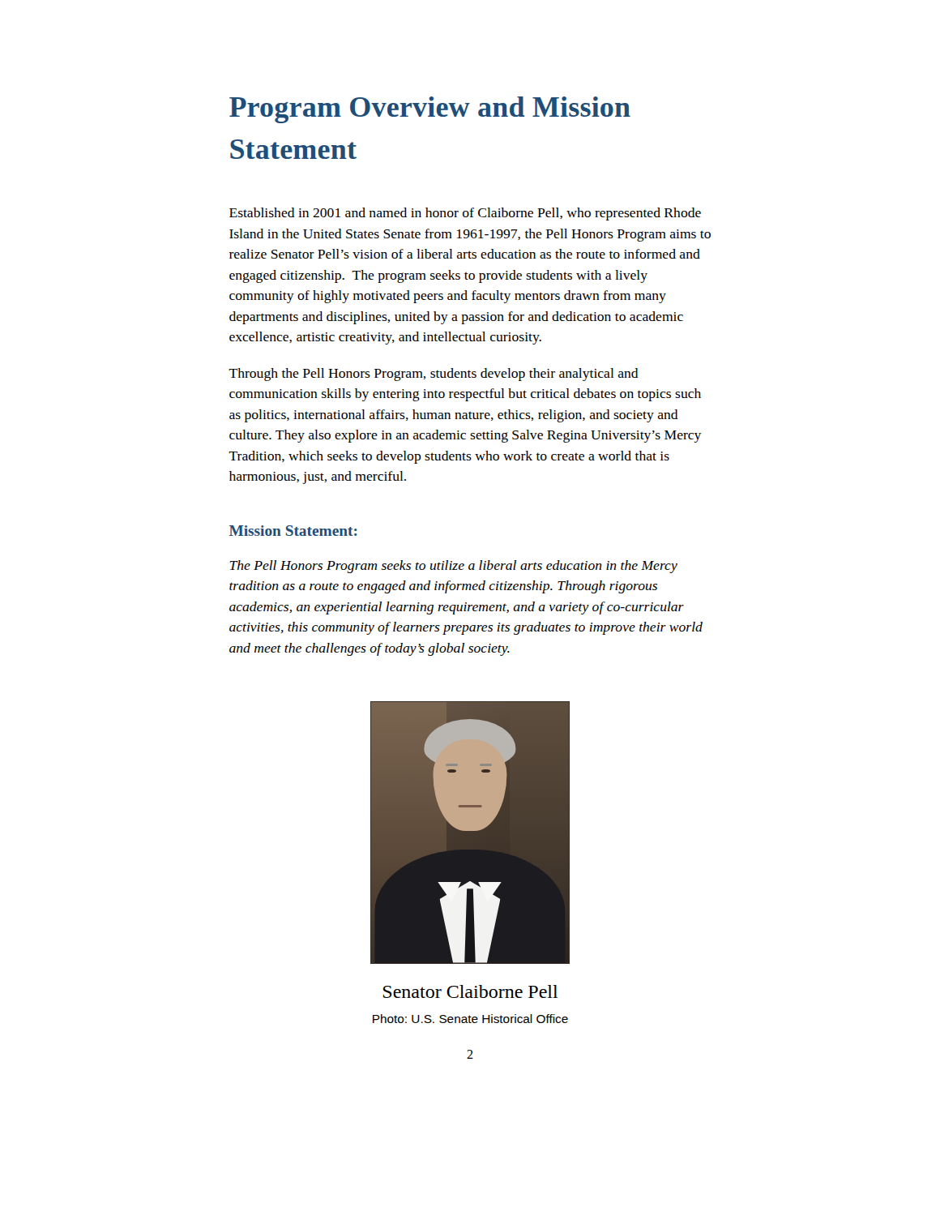Program Overview and Mission Statement
Established in 2001 and named in honor of Claiborne Pell, who represented Rhode Island in the United States Senate from 1961-1997, the Pell Honors Program aims to realize Senator Pell’s vision of a liberal arts education as the route to informed and engaged citizenship. The program seeks to provide students with a lively community of highly motivated peers and faculty mentors drawn from many departments and disciplines, united by a passion for and dedication to academic excellence, artistic creativity, and intellectual curiosity.
Through the Pell Honors Program, students develop their analytical and communication skills by entering into respectful but critical debates on topics such as politics, international affairs, human nature, ethics, religion, and society and culture. They also explore in an academic setting Salve Regina University’s Mercy Tradition, which seeks to develop students who work to create a world that is harmonious, just, and merciful.
Mission Statement:
The Pell Honors Program seeks to utilize a liberal arts education in the Mercy tradition as a route to engaged and informed citizenship. Through rigorous academics, an experiential learning requirement, and a variety of co-curricular activities, this community of learners prepares its graduates to improve their world and meet the challenges of today’s global society.
Senator Claiborne Pell
Photo: U.S. Senate Historical Office
2